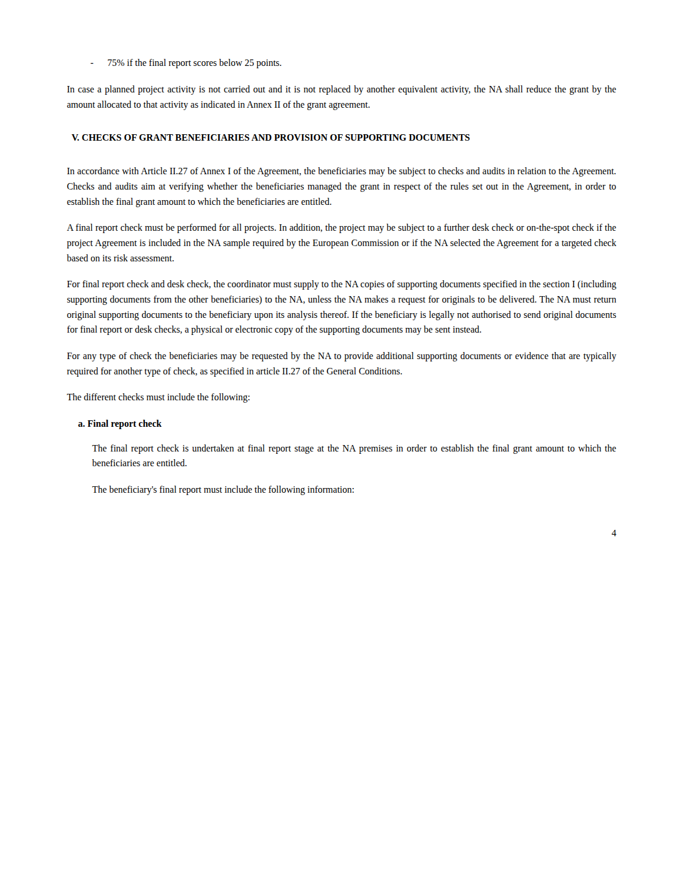75% if the final report scores below 25 points.
In case a planned project activity is not carried out and it is not replaced by another equivalent activity, the NA shall reduce the grant by the amount allocated to that activity as indicated in Annex II of the grant agreement.
V. Checks of grant beneficiaries and provision of supporting documents
In accordance with Article II.27 of Annex I of the Agreement, the beneficiaries may be subject to checks and audits in relation to the Agreement. Checks and audits aim at verifying whether the beneficiaries managed the grant in respect of the rules set out in the Agreement, in order to establish the final grant amount to which the beneficiaries are entitled.
A final report check must be performed for all projects. In addition, the project may be subject to a further desk check or on-the-spot check if the project Agreement is included in the NA sample required by the European Commission or if the NA selected the Agreement for a targeted check based on its risk assessment.
For final report check and desk check, the coordinator must supply to the NA copies of supporting documents specified in the section I (including supporting documents from the other beneficiaries) to the NA, unless the NA makes a request for originals to be delivered. The NA must return original supporting documents to the beneficiary upon its analysis thereof. If the beneficiary is legally not authorised to send original documents for final report or desk checks, a physical or electronic copy of the supporting documents may be sent instead.
For any type of check the beneficiaries may be requested by the NA to provide additional supporting documents or evidence that are typically required for another type of check, as specified in article II.27 of the General Conditions.
The different checks must include the following:
Final report check
The final report check is undertaken at final report stage at the NA premises in order to establish the final grant amount to which the beneficiaries are entitled.
The beneficiary's final report must include the following information:
4